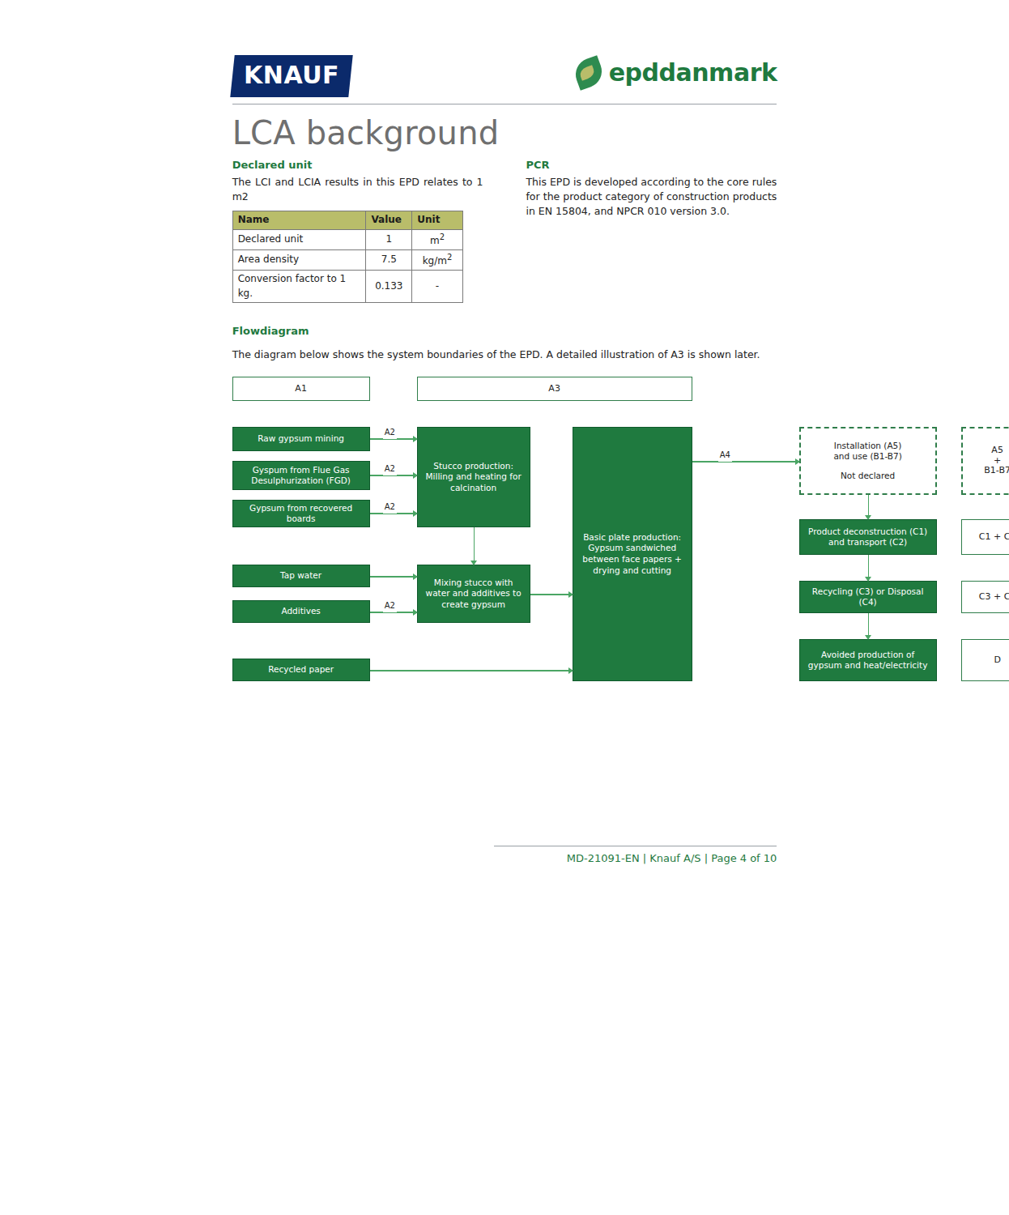KNAUF
epddanmark
LCA background
Declared unit
The LCI and LCIA results in this EPD relates to 1 m2
| Name | Value | Unit |
| --- | --- | --- |
| Declared unit | 1 | m 2 |
| Area density | 7.5 | kg/m 2 |
| Conversion factor to 1 kg. | 0.133 | - |
PCR
This EPD is developed according to the core rules for the product category of construction products in EN 15804, and NPCR 010 version 3.0.
Flowdiagram
The diagram below shows the system boundaries of the EPD. A detailed illustration of A3 is shown later.
A1
A3
Raw gypsum mining
Gyspum from Flue Gas Desulphurization (FGD)
Gypsum from recovered boards
Tap water
Additives
Recycled paper
Stucco production: Milling and heating for calcination
Mixing stucco with water and additives to create gypsum
Basic plate production: Gypsum sandwiched between face papers + drying and cutting
Installation (A5)
and use (B1-B7)
Not declared
A5
+
B1-B7
Product deconstruction (C1) and transport (C2)
C1 + C2
Recycling (C3) or Disposal (C4)
C3 + C4
Avoided production of gypsum and heat/electricity
D
A2
A2
A2
A2
A4
MD-21091-EN | Knauf A/S | Page 4 of 10